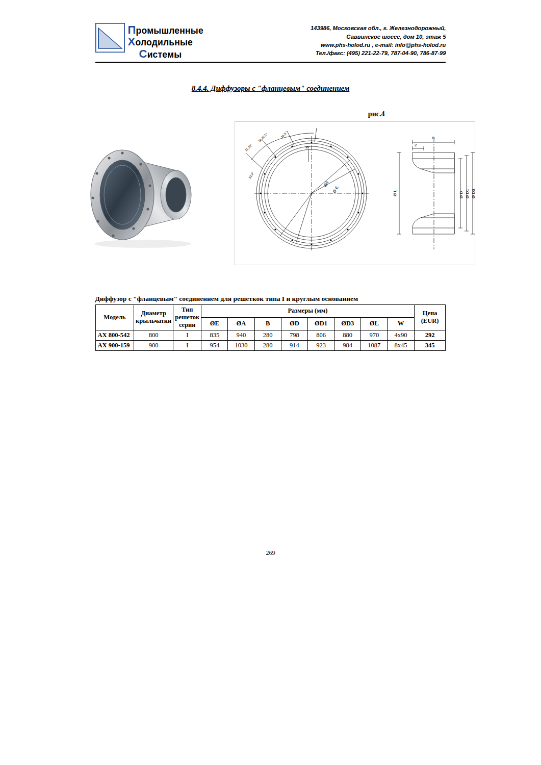Промышленные
Холодильные
Системы
143986, Московская обл., г. Железнодорожный,
Саввинское шоссе, дом 10, этаж 5
www.phs-holod.ru , e-mail: info@phs-holod.ru
Тел./факс: (495) 221-22-79, 787-04-90, 786-87-99
8.4.4. Диффузоры с "фланцевым" соединением
рис.4
11,25° 16,92,5° 16,9 ° 33,3° W ØA Ø E B 2 Ø L Ø D Ø D1 Ø D3
Диффузор с "фланцевым" соединением для решеткок типа I и круглым основанием
| Модель | Диаметр крыльчатки | Тип решеток серии | Размеры (мм) | Цена (EUR) |
| --- | --- | --- | --- | --- |
| ØE | ØA | B | ØD | ØD1 | ØD3 | ØL | W |
| AX 800-542 | 800 | I | 835 | 940 | 280 | 798 | 806 | 880 | 970 | 4x90 | 292 |
| AX 900-159 | 900 | I | 954 | 1030 | 280 | 914 | 923 | 984 | 1087 | 8x45 | 345 |
269